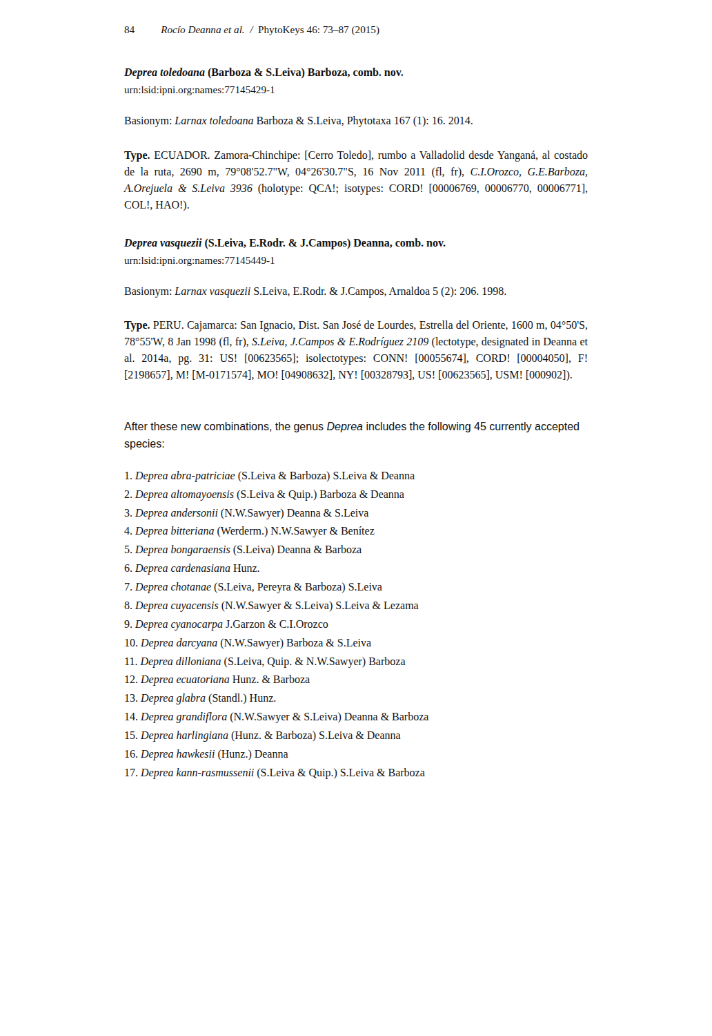84 Rocío Deanna et al. / PhytoKeys 46: 73–87 (2015)
Deprea toledoana (Barboza & S.Leiva) Barboza, comb. nov.
urn:lsid:ipni.org:names:77145429-1
Basionym: Larnax toledoana Barboza & S.Leiva, Phytotaxa 167 (1): 16. 2014.
Type. ECUADOR. Zamora-Chinchipe: [Cerro Toledo], rumbo a Valladolid desde Yanganá, al costado de la ruta, 2690 m, 79°08'52.7"W, 04°26'30.7"S, 16 Nov 2011 (fl, fr), C.I.Orozco, G.E.Barboza, A.Orejuela & S.Leiva 3936 (holotype: QCA!; isotypes: CORD! [00006769, 00006770, 00006771], COL!, HAO!).
Deprea vasquezii (S.Leiva, E.Rodr. & J.Campos) Deanna, comb. nov.
urn:lsid:ipni.org:names:77145449-1
Basionym: Larnax vasquezii S.Leiva, E.Rodr. & J.Campos, Arnaldoa 5 (2): 206. 1998.
Type. PERU. Cajamarca: San Ignacio, Dist. San José de Lourdes, Estrella del Oriente, 1600 m, 04°50'S, 78°55'W, 8 Jan 1998 (fl, fr), S.Leiva, J.Campos & E.Rodríguez 2109 (lectotype, designated in Deanna et al. 2014a, pg. 31: US! [00623565]; isolectotypes: CONN! [00055674], CORD! [00004050], F! [2198657], M! [M-0171574], MO! [04908632], NY! [00328793], US! [00623565], USM! [000902]).
After these new combinations, the genus Deprea includes the following 45 currently accepted species:
Deprea abra-patriciae (S.Leiva & Barboza) S.Leiva & Deanna
Deprea altomayoensis (S.Leiva & Quip.) Barboza & Deanna
Deprea andersonii (N.W.Sawyer) Deanna & S.Leiva
Deprea bitteriana (Werderm.) N.W.Sawyer & Benítez
Deprea bongaraensis (S.Leiva) Deanna & Barboza
Deprea cardenasiana Hunz.
Deprea chotanae (S.Leiva, Pereyra & Barboza) S.Leiva
Deprea cuyacensis (N.W.Sawyer & S.Leiva) S.Leiva & Lezama
Deprea cyanocarpa J.Garzon & C.I.Orozco
Deprea darcyana (N.W.Sawyer) Barboza & S.Leiva
Deprea dilloniana (S.Leiva, Quip. & N.W.Sawyer) Barboza
Deprea ecuatoriana Hunz. & Barboza
Deprea glabra (Standl.) Hunz.
Deprea grandiflora (N.W.Sawyer & S.Leiva) Deanna & Barboza
Deprea harlingiana (Hunz. & Barboza) S.Leiva & Deanna
Deprea hawkesii (Hunz.) Deanna
Deprea kann-rasmussenii (S.Leiva & Quip.) S.Leiva & Barboza